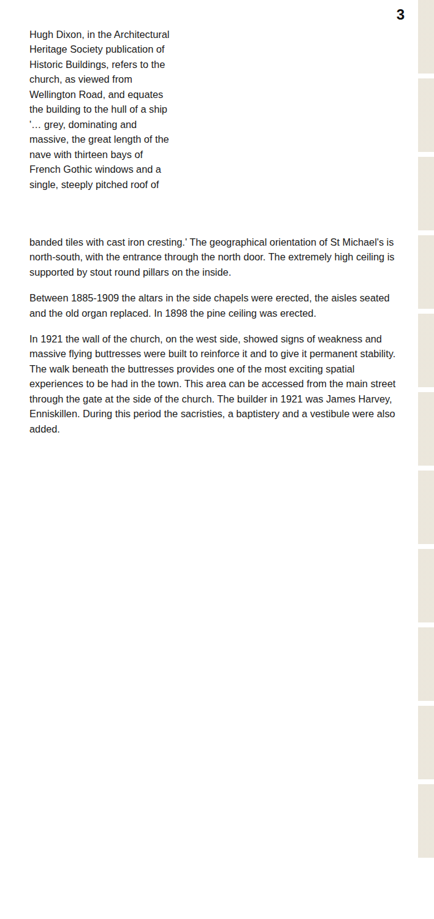3
Hugh Dixon, in the Architectural Heritage Society publication of Historic Buildings, refers to the church, as viewed from Wellington Road, and equates the building to the hull of a ship '… grey, dominating and massive, the great length of the nave with thirteen bays of French Gothic windows and a single, steeply pitched roof of
banded tiles with cast iron cresting.' The geographical orientation of St Michael's is north-south, with the entrance through the north door. The extremely high ceiling is supported by stout round pillars on the inside.
Between 1885-1909 the altars in the side chapels were erected, the aisles seated and the old organ replaced. In 1898 the pine ceiling was erected.
In 1921 the wall of the church, on the west side, showed signs of weakness and massive flying buttresses were built to reinforce it and to give it permanent stability. The walk beneath the buttresses provides one of the most exciting spatial experiences to be had in the town. This area can be accessed from the main street through the gate at the side of the church. The builder in 1921 was James Harvey, Enniskillen. During this period the sacristies, a baptistery and a vestibule were also added.